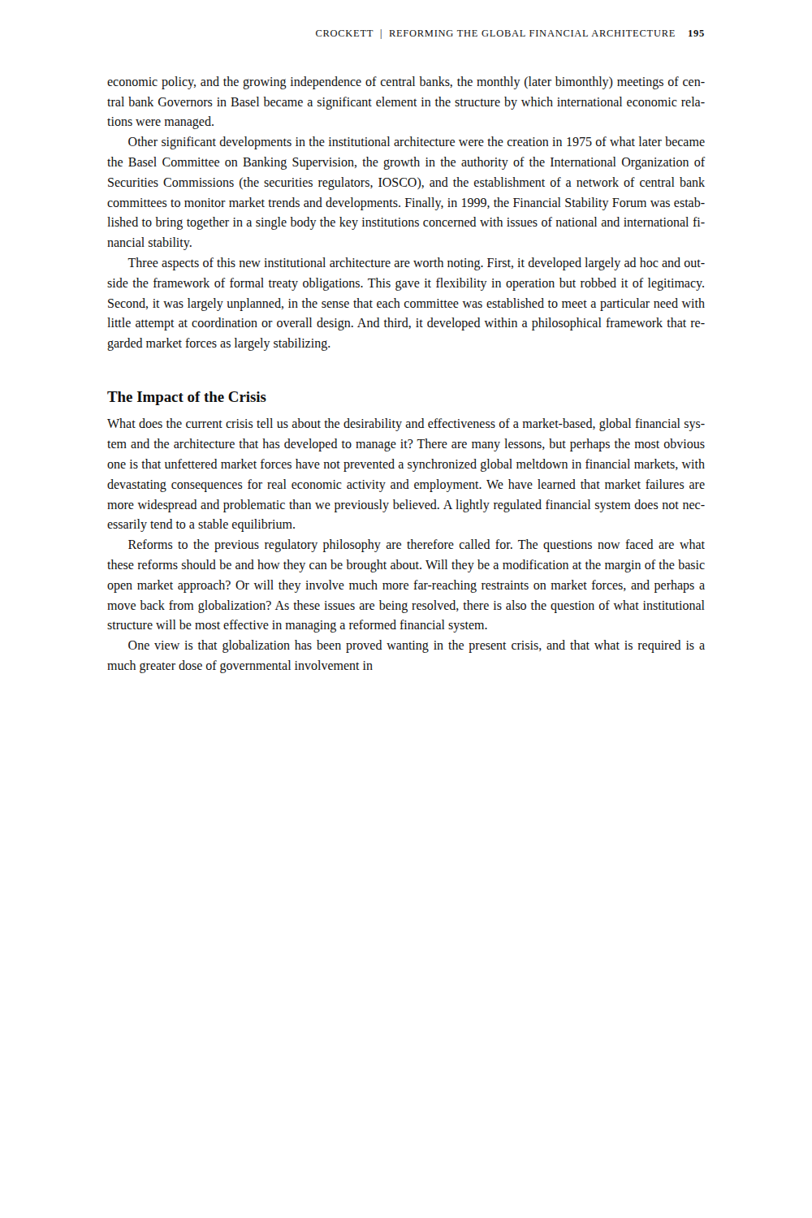Crockett | Reforming the Global Financial Architecture 195
economic policy, and the growing independence of central banks, the monthly (later bimonthly) meetings of central bank Governors in Basel became a significant element in the structure by which international economic relations were managed.
Other significant developments in the institutional architecture were the creation in 1975 of what later became the Basel Committee on Banking Supervision, the growth in the authority of the International Organization of Securities Commissions (the securities regulators, IOSCO), and the establishment of a network of central bank committees to monitor market trends and developments. Finally, in 1999, the Financial Stability Forum was established to bring together in a single body the key institutions concerned with issues of national and international financial stability.
Three aspects of this new institutional architecture are worth noting. First, it developed largely ad hoc and outside the framework of formal treaty obligations. This gave it flexibility in operation but robbed it of legitimacy. Second, it was largely unplanned, in the sense that each committee was established to meet a particular need with little attempt at coordination or overall design. And third, it developed within a philosophical framework that regarded market forces as largely stabilizing.
The Impact of the Crisis
What does the current crisis tell us about the desirability and effectiveness of a market-based, global financial system and the architecture that has developed to manage it? There are many lessons, but perhaps the most obvious one is that unfettered market forces have not prevented a synchronized global meltdown in financial markets, with devastating consequences for real economic activity and employment. We have learned that market failures are more widespread and problematic than we previously believed. A lightly regulated financial system does not necessarily tend to a stable equilibrium.
Reforms to the previous regulatory philosophy are therefore called for. The questions now faced are what these reforms should be and how they can be brought about. Will they be a modification at the margin of the basic open market approach? Or will they involve much more far-reaching restraints on market forces, and perhaps a move back from globalization? As these issues are being resolved, there is also the question of what institutional structure will be most effective in managing a reformed financial system.
One view is that globalization has been proved wanting in the present crisis, and that what is required is a much greater dose of governmental involvement in